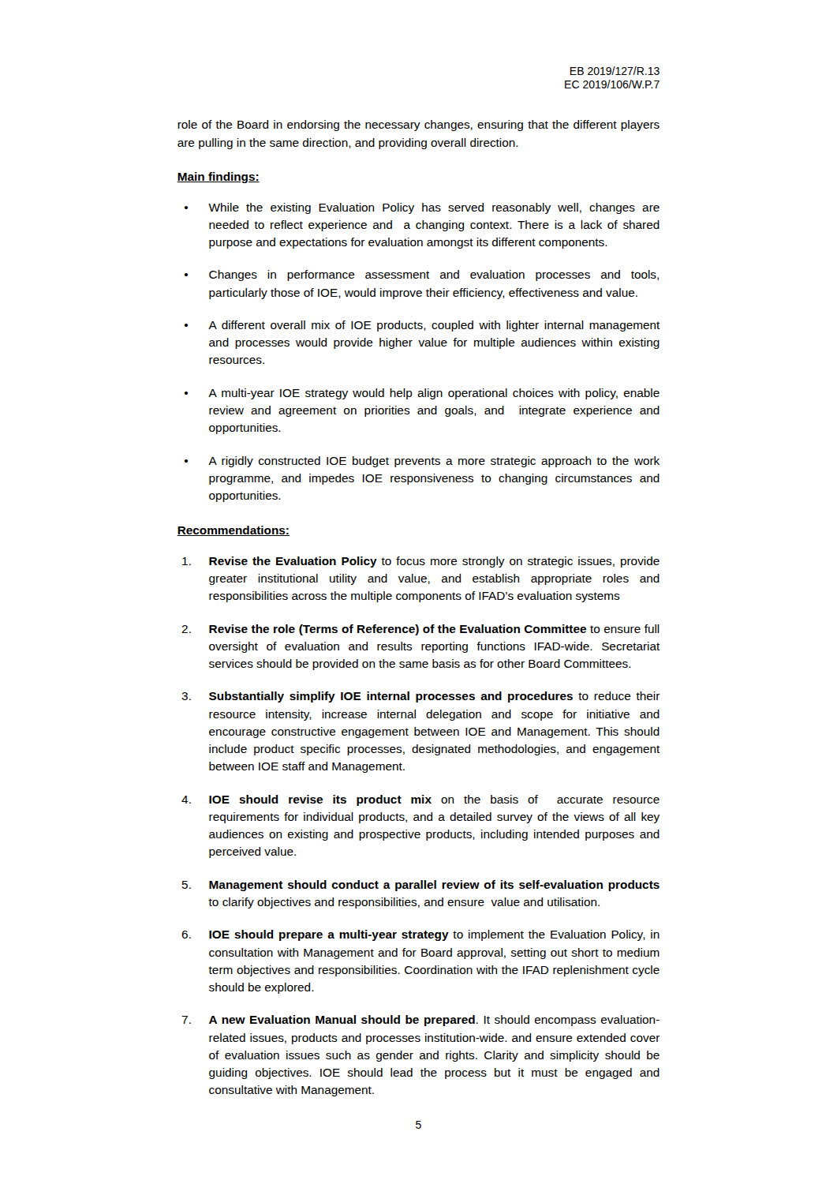EB 2019/127/R.13
EC 2019/106/W.P.7
role of the Board in endorsing the necessary changes, ensuring that the different players are pulling in the same direction, and providing overall direction.
Main findings:
While the existing Evaluation Policy has served reasonably well, changes are needed to reflect experience and a changing context. There is a lack of shared purpose and expectations for evaluation amongst its different components.
Changes in performance assessment and evaluation processes and tools, particularly those of IOE, would improve their efficiency, effectiveness and value.
A different overall mix of IOE products, coupled with lighter internal management and processes would provide higher value for multiple audiences within existing resources.
A multi-year IOE strategy would help align operational choices with policy, enable review and agreement on priorities and goals, and integrate experience and opportunities.
A rigidly constructed IOE budget prevents a more strategic approach to the work programme, and impedes IOE responsiveness to changing circumstances and opportunities.
Recommendations:
Revise the Evaluation Policy to focus more strongly on strategic issues, provide greater institutional utility and value, and establish appropriate roles and responsibilities across the multiple components of IFAD’s evaluation systems
Revise the role (Terms of Reference) of the Evaluation Committee to ensure full oversight of evaluation and results reporting functions IFAD-wide. Secretariat services should be provided on the same basis as for other Board Committees.
Substantially simplify IOE internal processes and procedures to reduce their resource intensity, increase internal delegation and scope for initiative and encourage constructive engagement between IOE and Management. This should include product specific processes, designated methodologies, and engagement between IOE staff and Management.
IOE should revise its product mix on the basis of accurate resource requirements for individual products, and a detailed survey of the views of all key audiences on existing and prospective products, including intended purposes and perceived value.
Management should conduct a parallel review of its self-evaluation products to clarify objectives and responsibilities, and ensure value and utilisation.
IOE should prepare a multi-year strategy to implement the Evaluation Policy, in consultation with Management and for Board approval, setting out short to medium term objectives and responsibilities. Coordination with the IFAD replenishment cycle should be explored.
A new Evaluation Manual should be prepared. It should encompass evaluation-related issues, products and processes institution-wide. and ensure extended cover of evaluation issues such as gender and rights. Clarity and simplicity should be guiding objectives. IOE should lead the process but it must be engaged and consultative with Management.
5